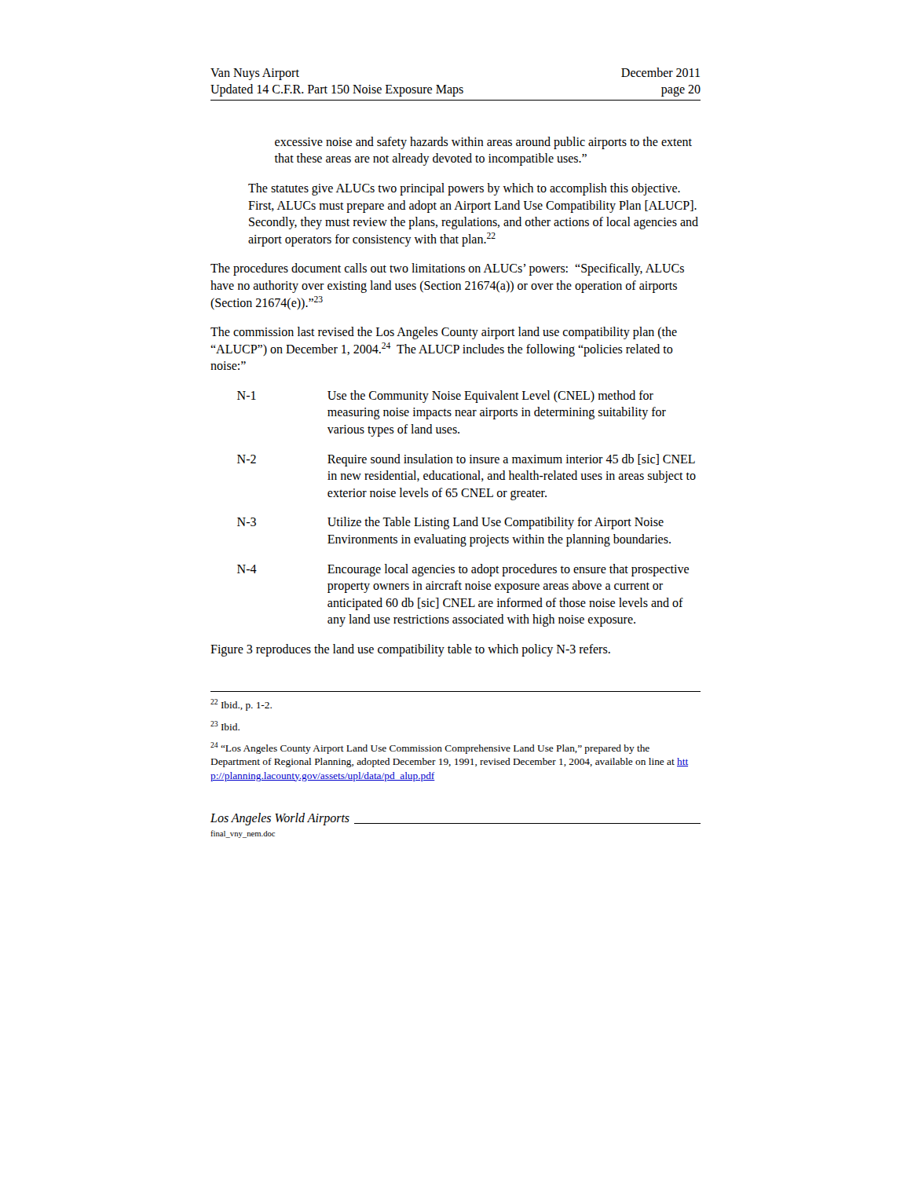| Van Nuys Airport | December 2011 |
| Updated 14 C.F.R. Part 150 Noise Exposure Maps | page 20 |
excessive noise and safety hazards within areas around public airports to the extent that these areas are not already devoted to incompatible uses.”
The statutes give ALUCs two principal powers by which to accomplish this objective. First, ALUCs must prepare and adopt an Airport Land Use Compatibility Plan [ALUCP]. Secondly, they must review the plans, regulations, and other actions of local agencies and airport operators for consistency with that plan.22
The procedures document calls out two limitations on ALUCs’ powers: “Specifically, ALUCs have no authority over existing land uses (Section 21674(a)) or over the operation of airports (Section 21674(e)).”23
The commission last revised the Los Angeles County airport land use compatibility plan (the “ALUCP”) on December 1, 2004.24 The ALUCP includes the following “policies related to noise:”
N-1
Use the Community Noise Equivalent Level (CNEL) method for measuring noise impacts near airports in determining suitability for various types of land uses.
N-2
Require sound insulation to insure a maximum interior 45 db [sic] CNEL in new residential, educational, and health-related uses in areas subject to exterior noise levels of 65 CNEL or greater.
N-3
Utilize the Table Listing Land Use Compatibility for Airport Noise Environments in evaluating projects within the planning boundaries.
N-4
Encourage local agencies to adopt procedures to ensure that prospective property owners in aircraft noise exposure areas above a current or anticipated 60 db [sic] CNEL are informed of those noise levels and of any land use restrictions associated with high noise exposure.
Figure 3 reproduces the land use compatibility table to which policy N-3 refers.
22 Ibid., p. 1-2.
23 Ibid.
24 “Los Angeles County Airport Land Use Commission Comprehensive Land Use Plan,” prepared by the Department of Regional Planning, adopted December 19, 1991, revised December 1, 2004, available on line at http://planning.lacounty.gov/assets/upl/data/pd_alup.pdf
| Los Angeles World Airports | |
final_vny_nem.doc